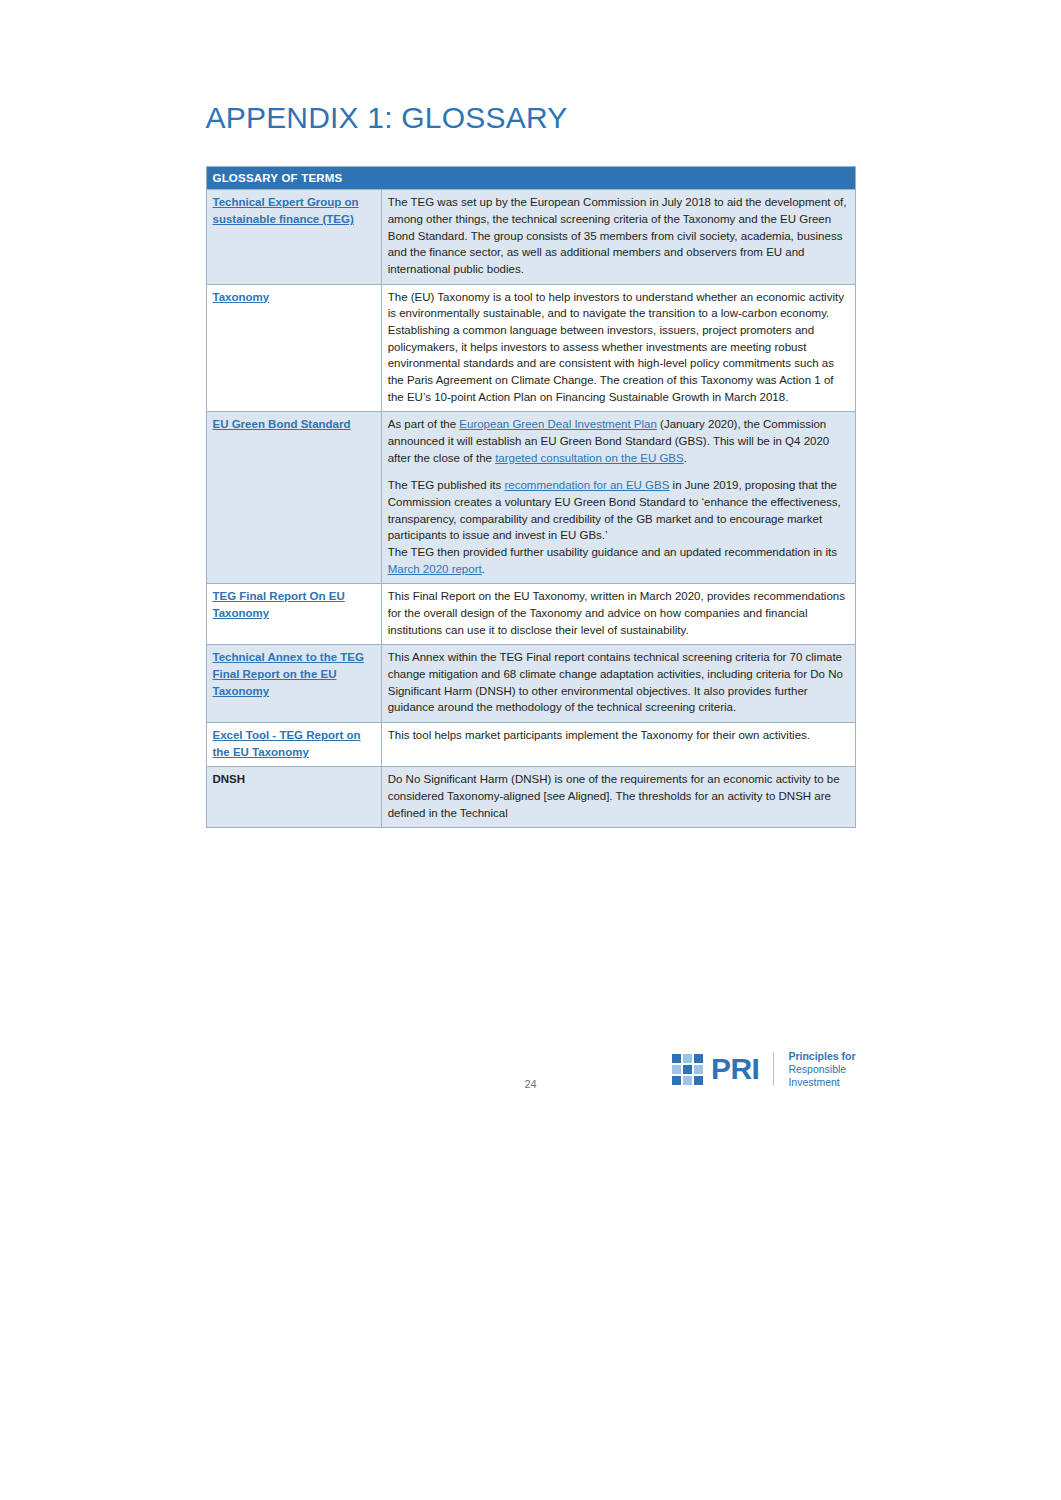APPENDIX 1: GLOSSARY
| GLOSSARY OF TERMS |
| --- |
| Technical Expert Group on sustainable finance (TEG) | The TEG was set up by the European Commission in July 2018 to aid the development of, among other things, the technical screening criteria of the Taxonomy and the EU Green Bond Standard. The group consists of 35 members from civil society, academia, business and the finance sector, as well as additional members and observers from EU and international public bodies. |
| Taxonomy | The (EU) Taxonomy is a tool to help investors to understand whether an economic activity is environmentally sustainable, and to navigate the transition to a low-carbon economy. Establishing a common language between investors, issuers, project promoters and policymakers, it helps investors to assess whether investments are meeting robust environmental standards and are consistent with high-level policy commitments such as the Paris Agreement on Climate Change. The creation of this Taxonomy was Action 1 of the EU’s 10-point Action Plan on Financing Sustainable Growth in March 2018. |
| EU Green Bond Standard | As part of the European Green Deal Investment Plan (January 2020), the Commission announced it will establish an EU Green Bond Standard (GBS). This will be in Q4 2020 after the close of the targeted consultation on the EU GBS . The TEG published its recommendation for an EU GBS in June 2019, proposing that the Commission creates a voluntary EU Green Bond Standard to ‘enhance the effectiveness, transparency, comparability and credibility of the GB market and to encourage market participants to issue and invest in EU GBs.’ The TEG then provided further usability guidance and an updated recommendation in its March 2020 report . |
| TEG Final Report On EU Taxonomy | This Final Report on the EU Taxonomy, written in March 2020, provides recommendations for the overall design of the Taxonomy and advice on how companies and financial institutions can use it to disclose their level of sustainability. |
| Technical Annex to the TEG Final Report on the EU Taxonomy | This Annex within the TEG Final report contains technical screening criteria for 70 climate change mitigation and 68 climate change adaptation activities, including criteria for Do No Significant Harm (DNSH) to other environmental objectives. It also provides further guidance around the methodology of the technical screening criteria. |
| Excel Tool - TEG Report on the EU Taxonomy | This tool helps market participants implement the Taxonomy for their own activities. |
| DNSH | Do No Significant Harm (DNSH) is one of the requirements for an economic activity to be considered Taxonomy-aligned [see Aligned]. The thresholds for an activity to DNSH are defined in the Technical |
24
PRI
Principles for Responsible
Investment